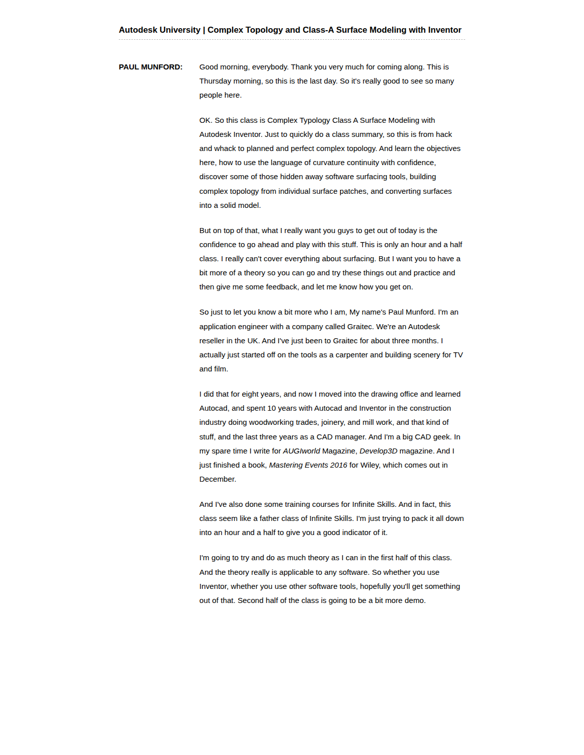Autodesk University | Complex Topology and Class-A Surface Modeling with Inventor
PAUL MUNFORD:
Good morning, everybody. Thank you very much for coming along. This is Thursday morning, so this is the last day. So it's really good to see so many people here.
OK. So this class is Complex Typology Class A Surface Modeling with Autodesk Inventor. Just to quickly do a class summary, so this is from hack and whack to planned and perfect complex topology. And learn the objectives here, how to use the language of curvature continuity with confidence, discover some of those hidden away software surfacing tools, building complex topology from individual surface patches, and converting surfaces into a solid model.
But on top of that, what I really want you guys to get out of today is the confidence to go ahead and play with this stuff. This is only an hour and a half class. I really can't cover everything about surfacing. But I want you to have a bit more of a theory so you can go and try these things out and practice and then give me some feedback, and let me know how you get on.
So just to let you know a bit more who I am, My name's Paul Munford. I'm an application engineer with a company called Graitec. We're an Autodesk reseller in the UK. And I've just been to Graitec for about three months. I actually just started off on the tools as a carpenter and building scenery for TV and film.
I did that for eight years, and now I moved into the drawing office and learned Autocad, and spent 10 years with Autocad and Inventor in the construction industry doing woodworking trades, joinery, and mill work, and that kind of stuff, and the last three years as a CAD manager. And I'm a big CAD geek. In my spare time I write for AUGIworld Magazine, Develop3D magazine. And I just finished a book, Mastering Events 2016 for Wiley, which comes out in December.
And I've also done some training courses for Infinite Skills. And in fact, this class seem like a father class of Infinite Skills. I'm just trying to pack it all down into an hour and a half to give you a good indicator of it.
I'm going to try and do as much theory as I can in the first half of this class. And the theory really is applicable to any software. So whether you use Inventor, whether you use other software tools, hopefully you'll get something out of that. Second half of the class is going to be a bit more demo.